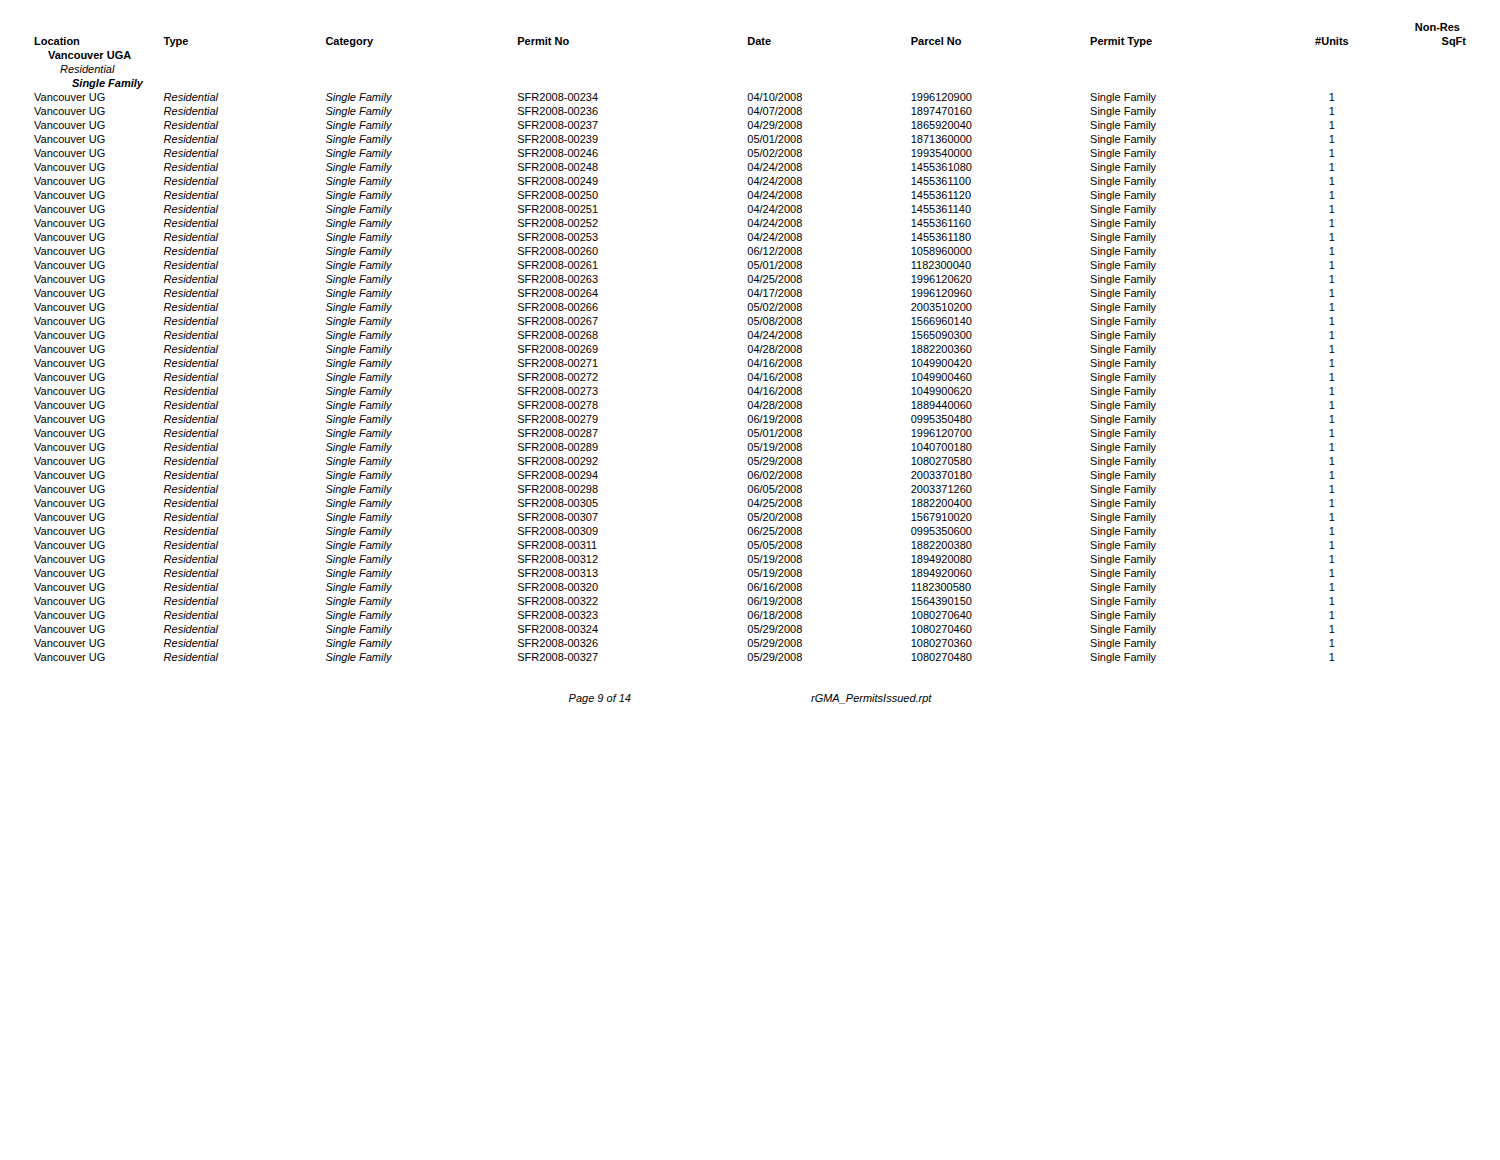| | Non-Res |
| --- | --- |
| Location | Type | Category | Permit No | Date | Parcel No | Permit Type | #Units | SqFt |
| Vancouver UGA |
| Residential |
| Single Family |
| Vancouver UG | Residential | Single Family | SFR2008-00234 | 04/10/2008 | 1996120900 | Single Family | 1 | |
| Vancouver UG | Residential | Single Family | SFR2008-00236 | 04/07/2008 | 1897470160 | Single Family | 1 | |
| Vancouver UG | Residential | Single Family | SFR2008-00237 | 04/29/2008 | 1865920040 | Single Family | 1 | |
| Vancouver UG | Residential | Single Family | SFR2008-00239 | 05/01/2008 | 1871360000 | Single Family | 1 | |
| Vancouver UG | Residential | Single Family | SFR2008-00246 | 05/02/2008 | 1993540000 | Single Family | 1 | |
| Vancouver UG | Residential | Single Family | SFR2008-00248 | 04/24/2008 | 1455361080 | Single Family | 1 | |
| Vancouver UG | Residential | Single Family | SFR2008-00249 | 04/24/2008 | 1455361100 | Single Family | 1 | |
| Vancouver UG | Residential | Single Family | SFR2008-00250 | 04/24/2008 | 1455361120 | Single Family | 1 | |
| Vancouver UG | Residential | Single Family | SFR2008-00251 | 04/24/2008 | 1455361140 | Single Family | 1 | |
| Vancouver UG | Residential | Single Family | SFR2008-00252 | 04/24/2008 | 1455361160 | Single Family | 1 | |
| Vancouver UG | Residential | Single Family | SFR2008-00253 | 04/24/2008 | 1455361180 | Single Family | 1 | |
| Vancouver UG | Residential | Single Family | SFR2008-00260 | 06/12/2008 | 1058960000 | Single Family | 1 | |
| Vancouver UG | Residential | Single Family | SFR2008-00261 | 05/01/2008 | 1182300040 | Single Family | 1 | |
| Vancouver UG | Residential | Single Family | SFR2008-00263 | 04/25/2008 | 1996120620 | Single Family | 1 | |
| Vancouver UG | Residential | Single Family | SFR2008-00264 | 04/17/2008 | 1996120960 | Single Family | 1 | |
| Vancouver UG | Residential | Single Family | SFR2008-00266 | 05/02/2008 | 2003510200 | Single Family | 1 | |
| Vancouver UG | Residential | Single Family | SFR2008-00267 | 05/08/2008 | 1566960140 | Single Family | 1 | |
| Vancouver UG | Residential | Single Family | SFR2008-00268 | 04/24/2008 | 1565090300 | Single Family | 1 | |
| Vancouver UG | Residential | Single Family | SFR2008-00269 | 04/28/2008 | 1882200360 | Single Family | 1 | |
| Vancouver UG | Residential | Single Family | SFR2008-00271 | 04/16/2008 | 1049900420 | Single Family | 1 | |
| Vancouver UG | Residential | Single Family | SFR2008-00272 | 04/16/2008 | 1049900460 | Single Family | 1 | |
| Vancouver UG | Residential | Single Family | SFR2008-00273 | 04/16/2008 | 1049900620 | Single Family | 1 | |
| Vancouver UG | Residential | Single Family | SFR2008-00278 | 04/28/2008 | 1889440060 | Single Family | 1 | |
| Vancouver UG | Residential | Single Family | SFR2008-00279 | 06/19/2008 | 0995350480 | Single Family | 1 | |
| Vancouver UG | Residential | Single Family | SFR2008-00287 | 05/01/2008 | 1996120700 | Single Family | 1 | |
| Vancouver UG | Residential | Single Family | SFR2008-00289 | 05/19/2008 | 1040700180 | Single Family | 1 | |
| Vancouver UG | Residential | Single Family | SFR2008-00292 | 05/29/2008 | 1080270580 | Single Family | 1 | |
| Vancouver UG | Residential | Single Family | SFR2008-00294 | 06/02/2008 | 2003370180 | Single Family | 1 | |
| Vancouver UG | Residential | Single Family | SFR2008-00298 | 06/05/2008 | 2003371260 | Single Family | 1 | |
| Vancouver UG | Residential | Single Family | SFR2008-00305 | 04/25/2008 | 1882200400 | Single Family | 1 | |
| Vancouver UG | Residential | Single Family | SFR2008-00307 | 05/20/2008 | 1567910020 | Single Family | 1 | |
| Vancouver UG | Residential | Single Family | SFR2008-00309 | 06/25/2008 | 0995350600 | Single Family | 1 | |
| Vancouver UG | Residential | Single Family | SFR2008-00311 | 05/05/2008 | 1882200380 | Single Family | 1 | |
| Vancouver UG | Residential | Single Family | SFR2008-00312 | 05/19/2008 | 1894920080 | Single Family | 1 | |
| Vancouver UG | Residential | Single Family | SFR2008-00313 | 05/19/2008 | 1894920060 | Single Family | 1 | |
| Vancouver UG | Residential | Single Family | SFR2008-00320 | 06/16/2008 | 1182300580 | Single Family | 1 | |
| Vancouver UG | Residential | Single Family | SFR2008-00322 | 06/19/2008 | 1564390150 | Single Family | 1 | |
| Vancouver UG | Residential | Single Family | SFR2008-00323 | 06/18/2008 | 1080270640 | Single Family | 1 | |
| Vancouver UG | Residential | Single Family | SFR2008-00324 | 05/29/2008 | 1080270460 | Single Family | 1 | |
| Vancouver UG | Residential | Single Family | SFR2008-00326 | 05/29/2008 | 1080270360 | Single Family | 1 | |
| Vancouver UG | Residential | Single Family | SFR2008-00327 | 05/29/2008 | 1080270480 | Single Family | 1 | |
Page 9 of 14 rGMA_PermitsIssued.rpt